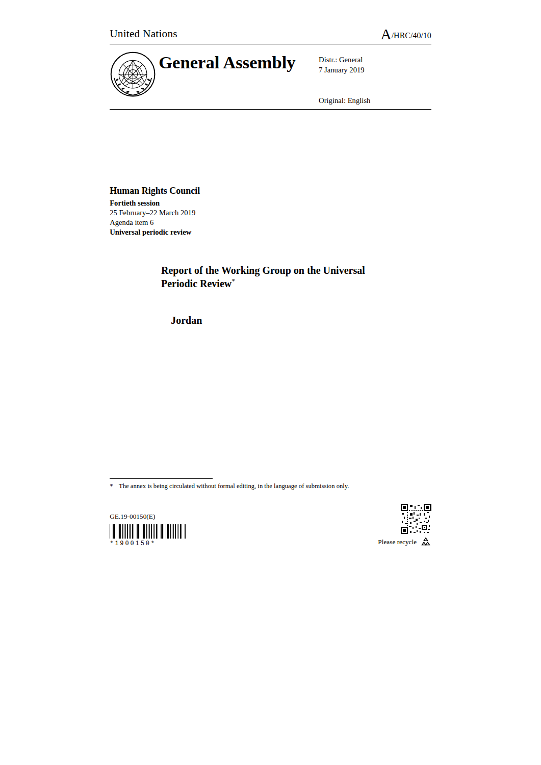United Nations
A/HRC/40/10
General Assembly
Distr.: General
7 January 2019
Original: English
Human Rights Council
Fortieth session
25 February–22 March 2019
Agenda item 6
Universal periodic review
Report of the Working Group on the Universal Periodic Review*
Jordan
*The annex is being circulated without formal editing, in the language of submission only.
GE.19-00150(E)
* 1 9 0 0 1 5 0 *
Please recycle